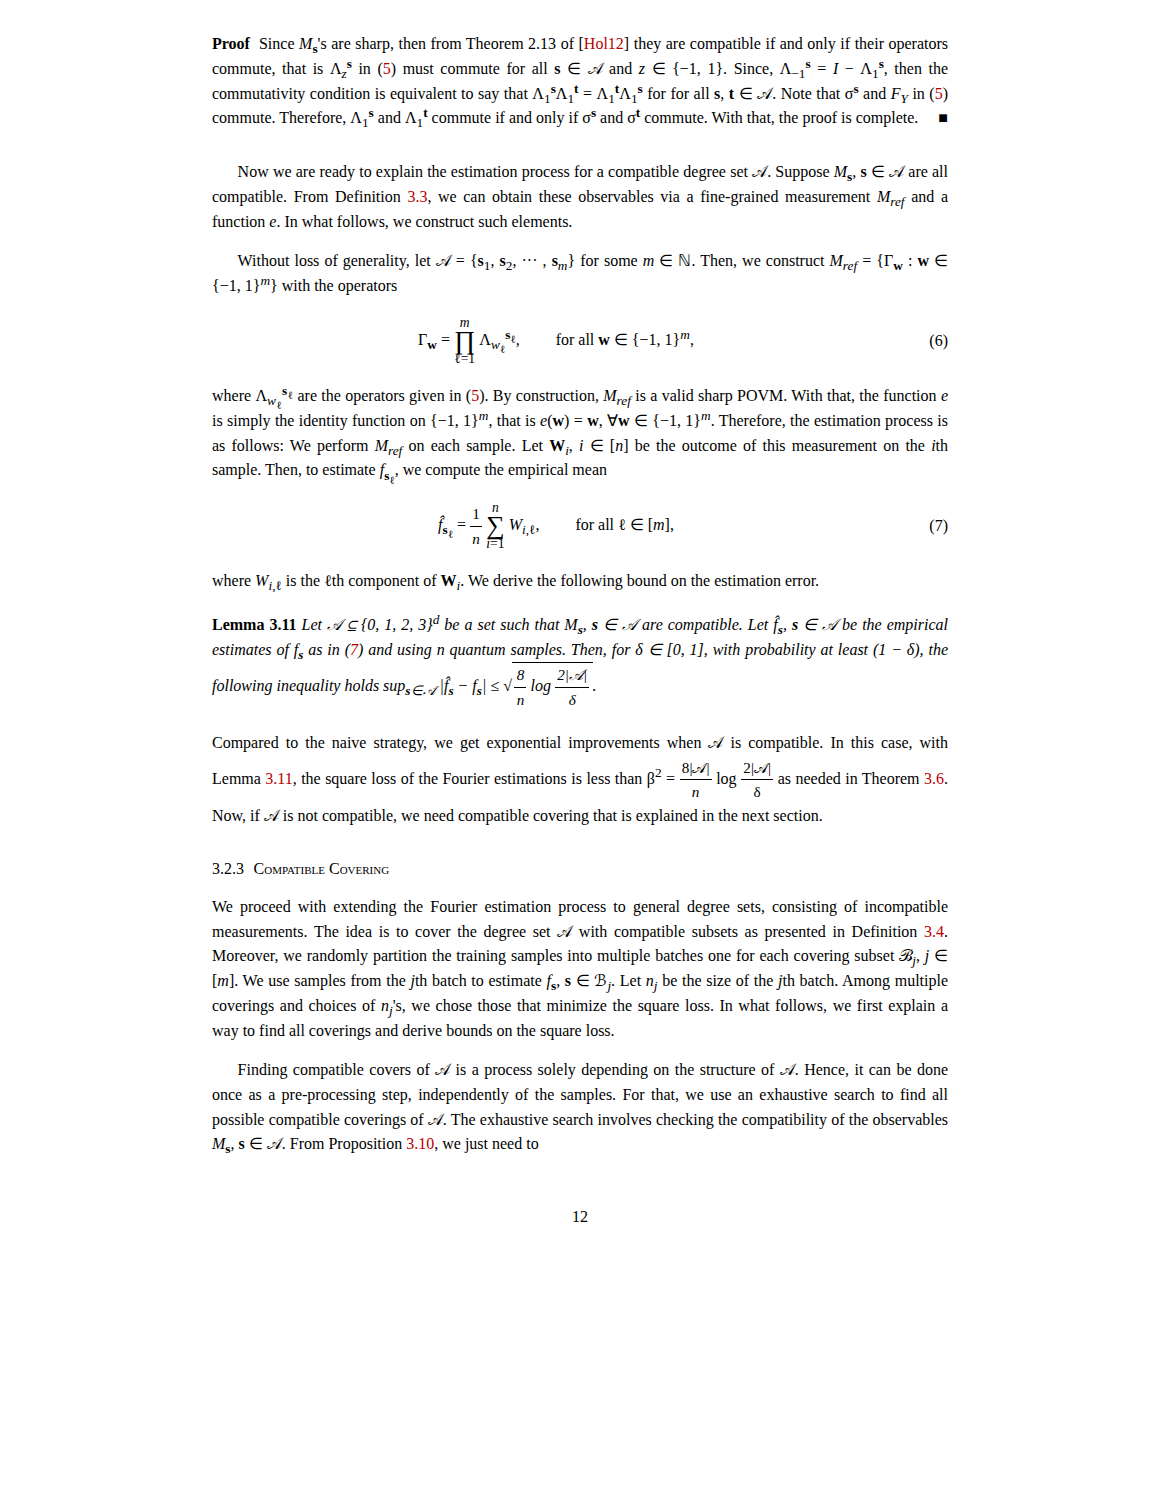Proof Since Ms's are sharp, then from Theorem 2.13 of [Hol12] they are compatible if and only if their operators commute, that is Λzs in (5) must commute for all s ∈ 𝒜 and z ∈ {−1, 1}. Since, Λ−1s = I − Λ1s, then the commutativity condition is equivalent to say that Λ1sΛ1t = Λ1tΛ1s for for all s, t ∈ 𝒜. Note that σs and FY in (5) commute. Therefore, Λ1s and Λ1t commute if and only if σs and σt commute. With that, the proof is complete.■
Now we are ready to explain the estimation process for a compatible degree set 𝒜. Suppose Ms, s ∈ 𝒜 are all compatible. From Definition 3.3, we can obtain these observables via a fine-grained measurement Mref and a function e. In what follows, we construct such elements.
Without loss of generality, let 𝒜 = {s1, s2, ··· , sm} for some m ∈ ℕ. Then, we construct Mref = {Γw : w ∈ {−1, 1}m} with the operators
Γw = m∏ℓ=1 Λwℓsℓ, for all w ∈ {−1, 1}m,
(6)
where Λwℓsℓ are the operators given in (5). By construction, Mref is a valid sharp POVM. With that, the function e is simply the identity function on {−1, 1}m, that is e(w) = w, ∀w ∈ {−1, 1}m. Therefore, the estimation process is as follows: We perform Mref on each sample. Let Wi, i ∈ [n] be the outcome of this measurement on the ith sample. Then, to estimate fsℓ, we compute the empirical mean
f̂sℓ = 1 n n∑i=1 Wi,ℓ, for all ℓ ∈ [m],
(7)
where Wi,ℓ is the ℓth component of Wi. We derive the following bound on the estimation error.
Lemma 3.11 Let 𝒜 ⊆ {0, 1, 2, 3}d be a set such that Ms, s ∈ 𝒜 are compatible. Let f̂s, s ∈ 𝒜 be the empirical estimates of fs as in (7) and using n quantum samples. Then, for δ ∈ [0, 1], with probability at least (1 − δ), the following inequality holds sups∈𝒜 |f̂s − fs| ≤ √8 n log 2|𝒜|δ.
Compared to the naive strategy, we get exponential improvements when 𝒜 is compatible. In this case, with Lemma 3.11, the square loss of the Fourier estimations is less than β2 = 8|𝒜|n log 2|𝒜|δ as needed in Theorem 3.6. Now, if 𝒜 is not compatible, we need compatible covering that is explained in the next section.
3.2.3 Compatible Covering
We proceed with extending the Fourier estimation process to general degree sets, consisting of incompatible measurements. The idea is to cover the degree set 𝒜 with compatible subsets as presented in Definition 3.4. Moreover, we randomly partition the training samples into multiple batches one for each covering subset ℬj, j ∈ [m]. We use samples from the jth batch to estimate fs, s ∈ ℬj. Let nj be the size of the jth batch. Among multiple coverings and choices of nj's, we chose those that minimize the square loss. In what follows, we first explain a way to find all coverings and derive bounds on the square loss.
Finding compatible covers of 𝒜 is a process solely depending on the structure of 𝒜. Hence, it can be done once as a pre-processing step, independently of the samples. For that, we use an exhaustive search to find all possible compatible coverings of 𝒜. The exhaustive search involves checking the compatibility of the observables Ms, s ∈ 𝒜. From Proposition 3.10, we just need to
12